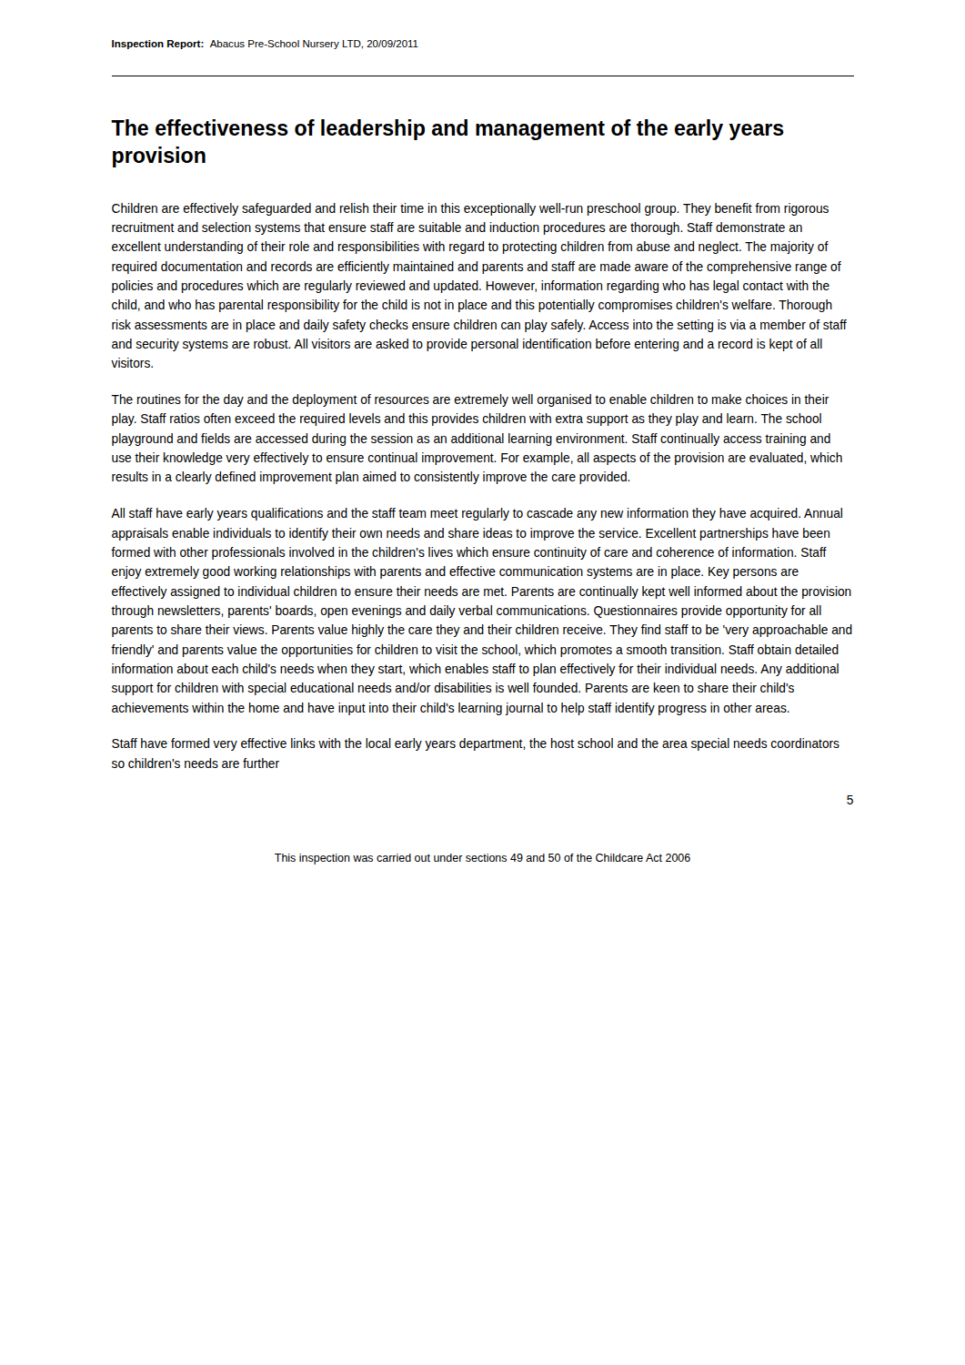Inspection Report: Abacus Pre-School Nursery LTD, 20/09/2011
The effectiveness of leadership and management of the early years provision
Children are effectively safeguarded and relish their time in this exceptionally well-run preschool group. They benefit from rigorous recruitment and selection systems that ensure staff are suitable and induction procedures are thorough. Staff demonstrate an excellent understanding of their role and responsibilities with regard to protecting children from abuse and neglect. The majority of required documentation and records are efficiently maintained and parents and staff are made aware of the comprehensive range of policies and procedures which are regularly reviewed and updated. However, information regarding who has legal contact with the child, and who has parental responsibility for the child is not in place and this potentially compromises children's welfare. Thorough risk assessments are in place and daily safety checks ensure children can play safely. Access into the setting is via a member of staff and security systems are robust. All visitors are asked to provide personal identification before entering and a record is kept of all visitors.
The routines for the day and the deployment of resources are extremely well organised to enable children to make choices in their play. Staff ratios often exceed the required levels and this provides children with extra support as they play and learn. The school playground and fields are accessed during the session as an additional learning environment. Staff continually access training and use their knowledge very effectively to ensure continual improvement. For example, all aspects of the provision are evaluated, which results in a clearly defined improvement plan aimed to consistently improve the care provided.
All staff have early years qualifications and the staff team meet regularly to cascade any new information they have acquired. Annual appraisals enable individuals to identify their own needs and share ideas to improve the service. Excellent partnerships have been formed with other professionals involved in the children's lives which ensure continuity of care and coherence of information. Staff enjoy extremely good working relationships with parents and effective communication systems are in place. Key persons are effectively assigned to individual children to ensure their needs are met. Parents are continually kept well informed about the provision through newsletters, parents' boards, open evenings and daily verbal communications. Questionnaires provide opportunity for all parents to share their views. Parents value highly the care they and their children receive. They find staff to be 'very approachable and friendly' and parents value the opportunities for children to visit the school, which promotes a smooth transition. Staff obtain detailed information about each child's needs when they start, which enables staff to plan effectively for their individual needs. Any additional support for children with special educational needs and/or disabilities is well founded. Parents are keen to share their child's achievements within the home and have input into their child's learning journal to help staff identify progress in other areas.
Staff have formed very effective links with the local early years department, the host school and the area special needs coordinators so children's needs are further
5
This inspection was carried out under sections 49 and 50 of the Childcare Act 2006